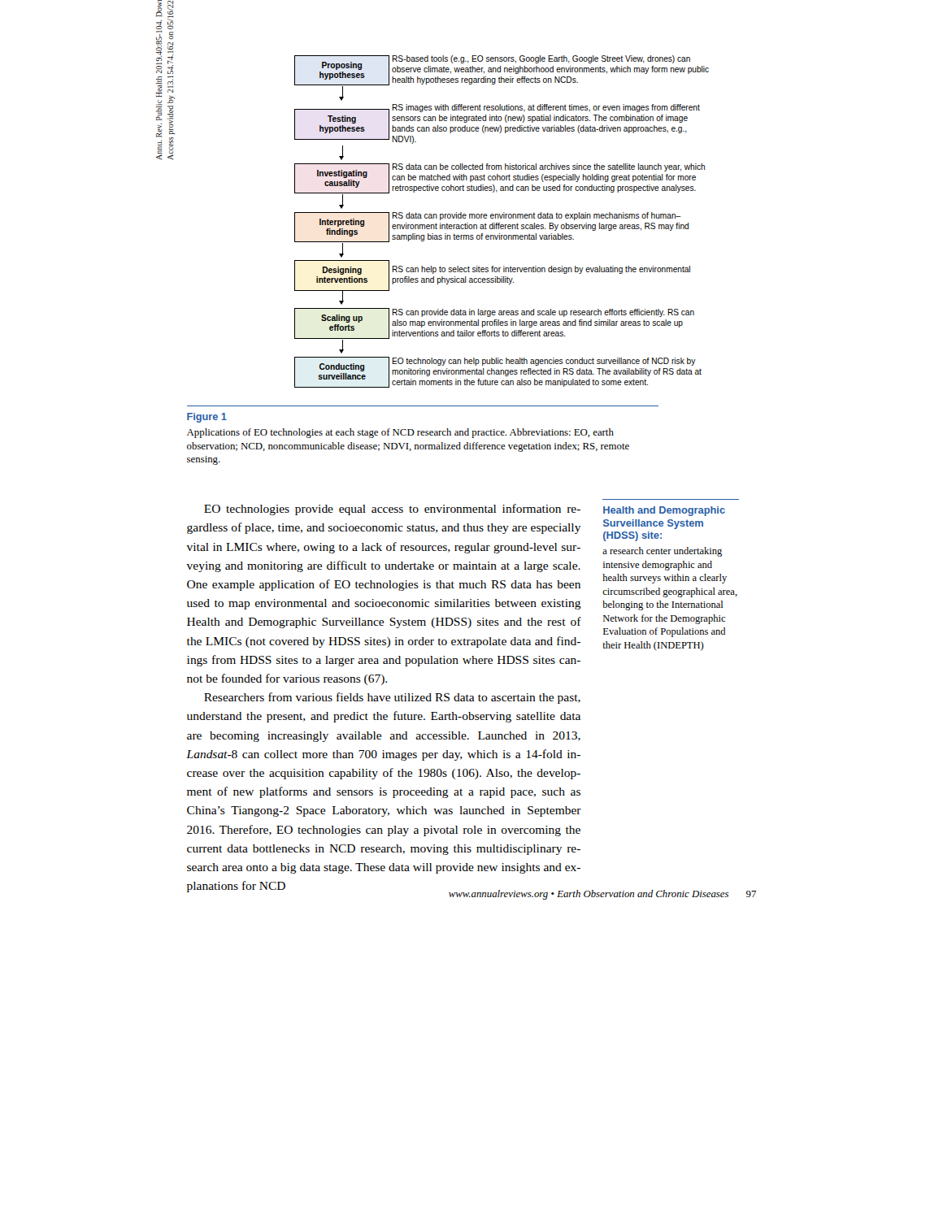Annu. Rev. Public Health 2019.40:85-104. Downloaded from www.annualreviews.org Access provided by 213.154.74.162 on 05/16/22. For personal use only.
| Proposing hypotheses | RS-based tools (e.g., EO sensors, Google Earth, Google Street View, drones) can observe climate, weather, and neighborhood environments, which may form new public health hypotheses regarding their effects on NCDs. |
| Testing hypotheses | RS images with different resolutions, at different times, or even images from different sensors can be integrated into (new) spatial indicators. The combination of image bands can also produce (new) predictive variables (data-driven approaches, e.g., NDVI). |
| Investigating causality | RS data can be collected from historical archives since the satellite launch year, which can be matched with past cohort studies (especially holding great potential for more retrospective cohort studies), and can be used for conducting prospective analyses. |
| Interpreting findings | RS data can provide more environment data to explain mechanisms of human–environment interaction at different scales. By observing large areas, RS may find sampling bias in terms of environmental variables. |
| Designing interventions | RS can help to select sites for intervention design by evaluating the environmental profiles and physical accessibility. |
| Scaling up efforts | RS can provide data in large areas and scale up research efforts efficiently. RS can also map environmental profiles in large areas and find similar areas to scale up interventions and tailor efforts to different areas. |
| Conducting surveillance | EO technology can help public health agencies conduct surveillance of NCD risk by monitoring environmental changes reflected in RS data. The availability of RS data at certain moments in the future can also be manipulated to some extent. |
Figure 1
Applications of EO technologies at each stage of NCD research and practice. Abbreviations: EO, earth observation; NCD, noncommunicable disease; NDVI, normalized difference vegetation index; RS, remote sensing.
EO technologies provide equal access to environmental information regardless of place, time, and socioeconomic status, and thus they are especially vital in LMICs where, owing to a lack of resources, regular ground-level surveying and monitoring are difficult to undertake or maintain at a large scale. One example application of EO technologies is that much RS data has been used to map environmental and socioeconomic similarities between existing Health and Demographic Surveillance System (HDSS) sites and the rest of the LMICs (not covered by HDSS sites) in order to extrapolate data and findings from HDSS sites to a larger area and population where HDSS sites cannot be founded for various reasons (67).
Researchers from various fields have utilized RS data to ascertain the past, understand the present, and predict the future. Earth-observing satellite data are becoming increasingly available and accessible. Launched in 2013, Landsat-8 can collect more than 700 images per day, which is a 14-fold increase over the acquisition capability of the 1980s (106). Also, the development of new platforms and sensors is proceeding at a rapid pace, such as China’s Tiangong-2 Space Laboratory, which was launched in September 2016. Therefore, EO technologies can play a pivotal role in overcoming the current data bottlenecks in NCD research, moving this multidisciplinary research area onto a big data stage. These data will provide new insights and explanations for NCD
Health and Demographic Surveillance System (HDSS) site:
a research center undertaking intensive demographic and health surveys within a clearly circumscribed geographical area, belonging to the International Network for the Demographic Evaluation of Populations and their Health (INDEPTH)
www.annualreviews.org • Earth Observation and Chronic Diseases 97